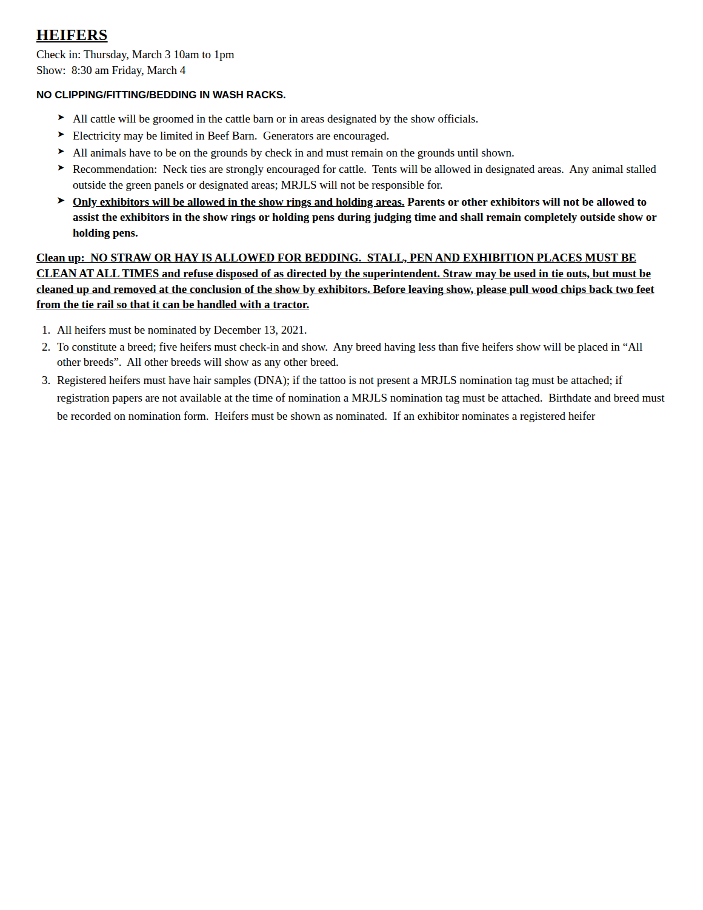HEIFERS
Check in: Thursday, March 3 10am to 1pm
Show: 8:30 am Friday, March 4
NO CLIPPING/FITTING/BEDDING IN WASH RACKS.
All cattle will be groomed in the cattle barn or in areas designated by the show officials.
Electricity may be limited in Beef Barn. Generators are encouraged.
All animals have to be on the grounds by check in and must remain on the grounds until shown.
Recommendation: Neck ties are strongly encouraged for cattle. Tents will be allowed in designated areas. Any animal stalled outside the green panels or designated areas; MRJLS will not be responsible for.
Only exhibitors will be allowed in the show rings and holding areas. Parents or other exhibitors will not be allowed to assist the exhibitors in the show rings or holding pens during judging time and shall remain completely outside show or holding pens.
Clean up: NO STRAW OR HAY IS ALLOWED FOR BEDDING. STALL, PEN AND EXHIBITION PLACES MUST BE CLEAN AT ALL TIMES and refuse disposed of as directed by the superintendent. Straw may be used in tie outs, but must be cleaned up and removed at the conclusion of the show by exhibitors. Before leaving show, please pull wood chips back two feet from the tie rail so that it can be handled with a tractor.
All heifers must be nominated by December 13, 2021.
To constitute a breed; five heifers must check-in and show. Any breed having less than five heifers show will be placed in “All other breeds”. All other breeds will show as any other breed.
Registered heifers must have hair samples (DNA); if the tattoo is not present a MRJLS nomination tag must be attached; if registration papers are not available at the time of nomination a MRJLS nomination tag must be attached. Birthdate and breed must be recorded on nomination form. Heifers must be shown as nominated. If an exhibitor nominates a registered heifer